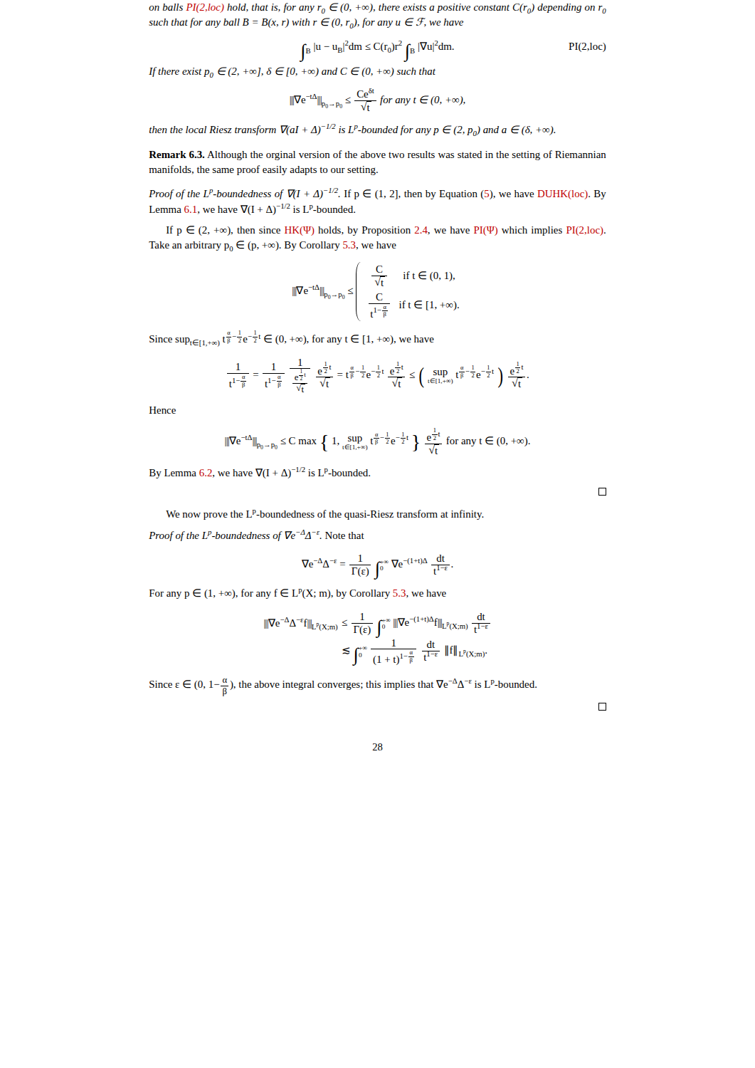on balls PI(2,loc) hold, that is, for any r0 ∈ (0, +∞), there exists a positive constant C(r0) depending on r0 such that for any ball B = B(x, r) with r ∈ (0, r0), for any u ∈ ℱ, we have
∫B |u − uB|2dm ≤ C(r0)r2 ∫B |∇u|2dm. PI(2,loc)
If there exist p0 ∈ (2, +∞], δ ∈ [0, +∞) and C ∈ (0, +∞) such that
|||∇e−tΔ|||p0→p0 ≤ Ceδt t for any t ∈ (0, +∞),
then the local Riesz transform ∇(aI + Δ)−1/2 is Lp-bounded for any p ∈ (2, p0) and a ∈ (δ, +∞).
Remark 6.3. Although the orginal version of the above two results was stated in the setting of Riemannian manifolds, the same proof easily adapts to our setting.
Proof of the Lp-boundedness of ∇(I + Δ)−1/2. If p ∈ (1, 2], then by Equation (5), we have DUHK(loc). By Lemma 6.1, we have ∇(I + Δ)−1/2 is Lp-bounded.
If p ∈ (2, +∞), then since HK(Ψ) holds, by Proposition 2.4, we have PI(Ψ) which implies PI(2,loc). Take an arbitrary p0 ∈ (p, +∞). By Corollary 5.3, we have
|||∇e−tΔ|||p0→p0 ≤
| C t | if t ∈ (0, 1), |
| C t 1− α β | if t ∈ [1, +∞). |
Since supt∈[1,+∞) tαβ−12e−12t ∈ (0, +∞), for any t ∈ [1, +∞), we have
1 t1−αβ = 1 t1−αβ 1 e12t t e12t t = tαβ−12e−12t e12t t ≤ ( sup t∈[1,+∞) tαβ−12e−12t ) e12t t.
Hence
|||∇e−tΔ|||p0→p0 ≤ C max { 1, sup t∈[1,+∞) tαβ−12e−12t } e12t t for any t ∈ (0, +∞).
By Lemma 6.2, we have ∇(I + Δ)−1/2 is Lp-bounded.
We now prove the Lp-boundedness of the quasi-Riesz transform at infinity.
Proof of the Lp-boundedness of ∇e−ΔΔ−ε. Note that
∇e−ΔΔ−ε = 1 Γ(ε) ∫+∞0 ∇e−(1+t)Δ dt t1−ε.
For any p ∈ (1, +∞), for any f ∈ Lp(X; m), by Corollary 5.3, we have
| /// ∇e −Δ Δ −ε f /// L p (X;m) | ≤ 1 Γ(ε) ∫ +∞ 0 /// ∇e −(1+t)Δ f /// L p (X;m) dt t 1−ε |
| | ≲ ∫ +∞ 0 1 (1 + t) 1− α β dt t 1−ε ∥f∥ L p (X;m) . |
Since ε ∈ (0, 1−αβ), the above integral converges; this implies that ∇e−ΔΔ−ε is Lp-bounded.
28